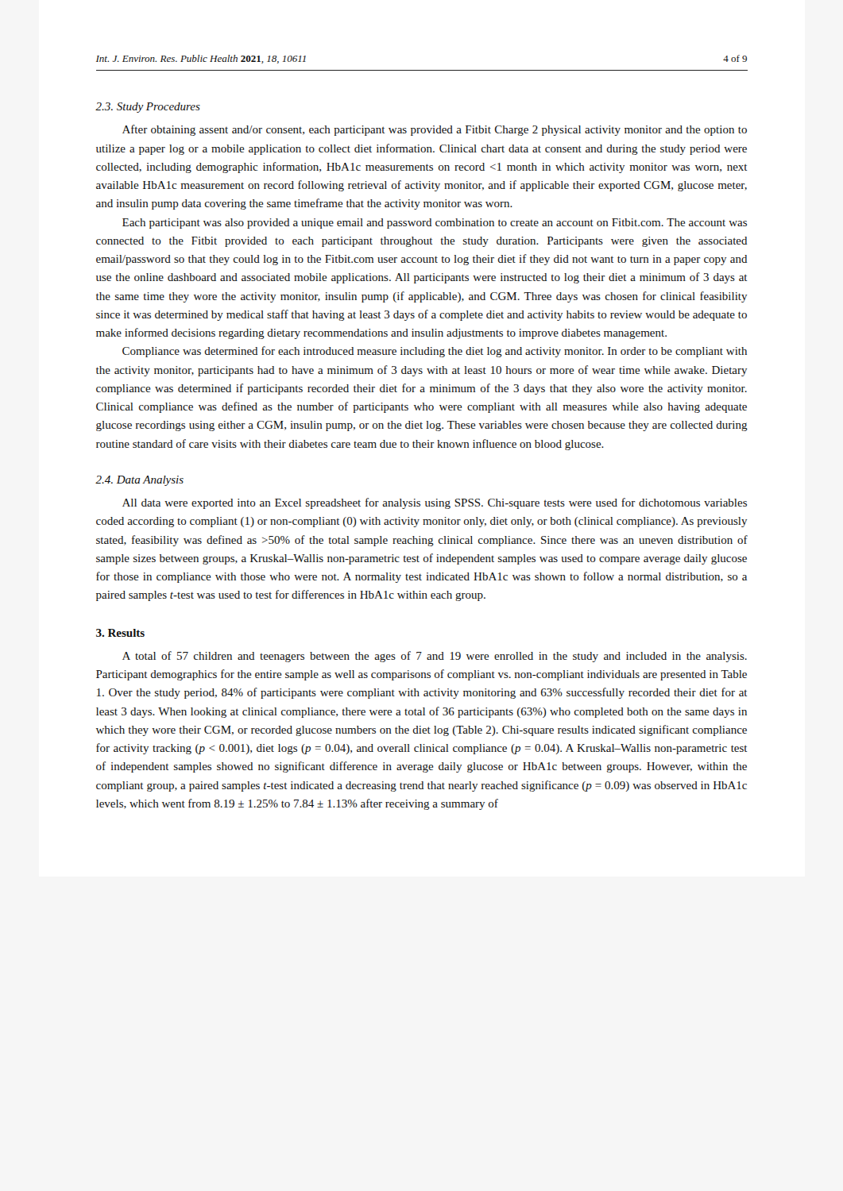Int. J. Environ. Res. Public Health 2021, 18, 10611 4 of 9
2.3. Study Procedures
After obtaining assent and/or consent, each participant was provided a Fitbit Charge 2 physical activity monitor and the option to utilize a paper log or a mobile application to collect diet information. Clinical chart data at consent and during the study period were collected, including demographic information, HbA1c measurements on record <1 month in which activity monitor was worn, next available HbA1c measurement on record following retrieval of activity monitor, and if applicable their exported CGM, glucose meter, and insulin pump data covering the same timeframe that the activity monitor was worn.
Each participant was also provided a unique email and password combination to create an account on Fitbit.com. The account was connected to the Fitbit provided to each participant throughout the study duration. Participants were given the associated email/password so that they could log in to the Fitbit.com user account to log their diet if they did not want to turn in a paper copy and use the online dashboard and associated mobile applications. All participants were instructed to log their diet a minimum of 3 days at the same time they wore the activity monitor, insulin pump (if applicable), and CGM. Three days was chosen for clinical feasibility since it was determined by medical staff that having at least 3 days of a complete diet and activity habits to review would be adequate to make informed decisions regarding dietary recommendations and insulin adjustments to improve diabetes management.
Compliance was determined for each introduced measure including the diet log and activity monitor. In order to be compliant with the activity monitor, participants had to have a minimum of 3 days with at least 10 hours or more of wear time while awake. Dietary compliance was determined if participants recorded their diet for a minimum of the 3 days that they also wore the activity monitor. Clinical compliance was defined as the number of participants who were compliant with all measures while also having adequate glucose recordings using either a CGM, insulin pump, or on the diet log. These variables were chosen because they are collected during routine standard of care visits with their diabetes care team due to their known influence on blood glucose.
2.4. Data Analysis
All data were exported into an Excel spreadsheet for analysis using SPSS. Chi-square tests were used for dichotomous variables coded according to compliant (1) or non-compliant (0) with activity monitor only, diet only, or both (clinical compliance). As previously stated, feasibility was defined as >50% of the total sample reaching clinical compliance. Since there was an uneven distribution of sample sizes between groups, a Kruskal–Wallis non-parametric test of independent samples was used to compare average daily glucose for those in compliance with those who were not. A normality test indicated HbA1c was shown to follow a normal distribution, so a paired samples t-test was used to test for differences in HbA1c within each group.
3. Results
A total of 57 children and teenagers between the ages of 7 and 19 were enrolled in the study and included in the analysis. Participant demographics for the entire sample as well as comparisons of compliant vs. non-compliant individuals are presented in Table 1. Over the study period, 84% of participants were compliant with activity monitoring and 63% successfully recorded their diet for at least 3 days. When looking at clinical compliance, there were a total of 36 participants (63%) who completed both on the same days in which they wore their CGM, or recorded glucose numbers on the diet log (Table 2). Chi-square results indicated significant compliance for activity tracking (p < 0.001), diet logs (p = 0.04), and overall clinical compliance (p = 0.04). A Kruskal–Wallis non-parametric test of independent samples showed no significant difference in average daily glucose or HbA1c between groups. However, within the compliant group, a paired samples t-test indicated a decreasing trend that nearly reached significance (p = 0.09) was observed in HbA1c levels, which went from 8.19 ± 1.25% to 7.84 ± 1.13% after receiving a summary of